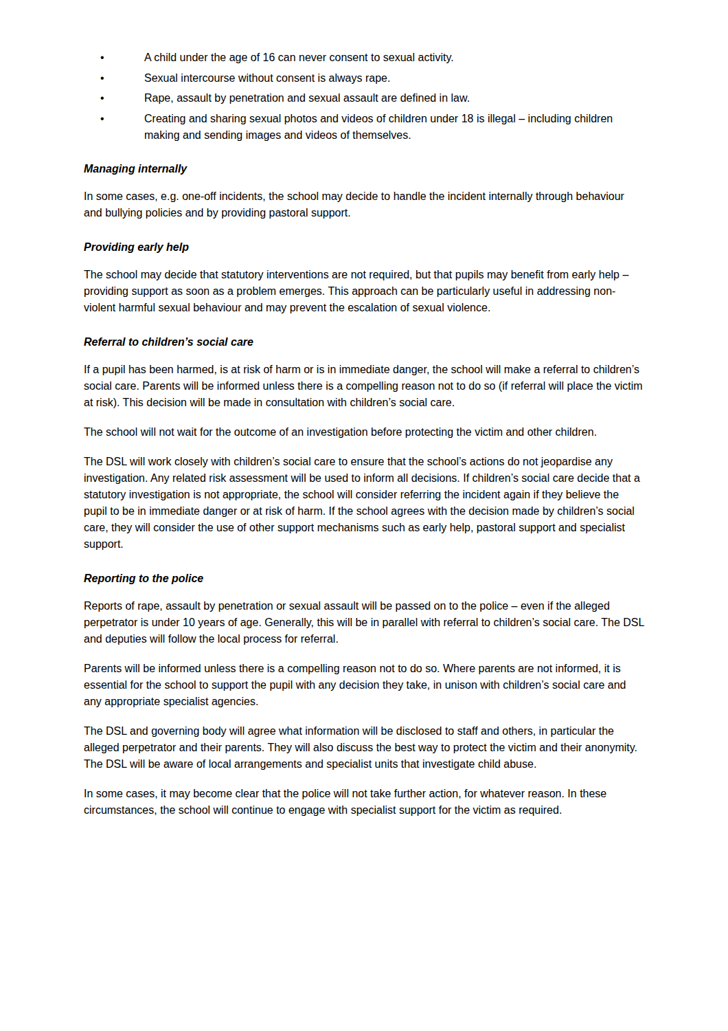A child under the age of 16 can never consent to sexual activity.
Sexual intercourse without consent is always rape.
Rape, assault by penetration and sexual assault are defined in law.
Creating and sharing sexual photos and videos of children under 18 is illegal – including children making and sending images and videos of themselves.
Managing internally
In some cases, e.g. one-off incidents, the school may decide to handle the incident internally through behaviour and bullying policies and by providing pastoral support.
Providing early help
The school may decide that statutory interventions are not required, but that pupils may benefit from early help – providing support as soon as a problem emerges. This approach can be particularly useful in addressing non-violent harmful sexual behaviour and may prevent the escalation of sexual violence.
Referral to children’s social care
If a pupil has been harmed, is at risk of harm or is in immediate danger, the school will make a referral to children’s social care. Parents will be informed unless there is a compelling reason not to do so (if referral will place the victim at risk). This decision will be made in consultation with children’s social care.
The school will not wait for the outcome of an investigation before protecting the victim and other children.
The DSL will work closely with children’s social care to ensure that the school’s actions do not jeopardise any investigation. Any related risk assessment will be used to inform all decisions. If children’s social care decide that a statutory investigation is not appropriate, the school will consider referring the incident again if they believe the pupil to be in immediate danger or at risk of harm. If the school agrees with the decision made by children’s social care, they will consider the use of other support mechanisms such as early help, pastoral support and specialist support.
Reporting to the police
Reports of rape, assault by penetration or sexual assault will be passed on to the police – even if the alleged perpetrator is under 10 years of age. Generally, this will be in parallel with referral to children’s social care. The DSL and deputies will follow the local process for referral.
Parents will be informed unless there is a compelling reason not to do so. Where parents are not informed, it is essential for the school to support the pupil with any decision they take, in unison with children’s social care and any appropriate specialist agencies.
The DSL and governing body will agree what information will be disclosed to staff and others, in particular the alleged perpetrator and their parents. They will also discuss the best way to protect the victim and their anonymity. The DSL will be aware of local arrangements and specialist units that investigate child abuse.
In some cases, it may become clear that the police will not take further action, for whatever reason. In these circumstances, the school will continue to engage with specialist support for the victim as required.